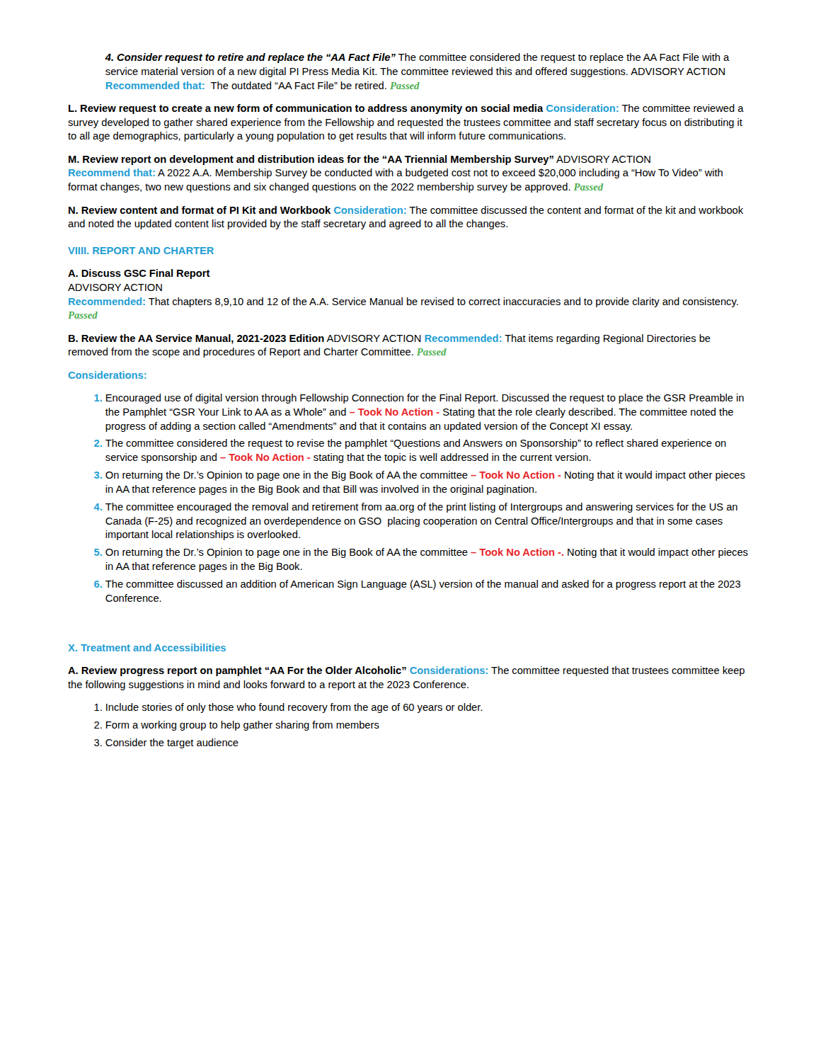4. Consider request to retire and replace the “AA Fact File” The committee considered the request to replace the AA Fact File with a service material version of a new digital PI Press Media Kit. The committee reviewed this and offered suggestions. ADVISORY ACTION Recommended that: The outdated “AA Fact File” be retired. Passed
L. Review request to create a new form of communication to address anonymity on social media Consideration: The committee reviewed a survey developed to gather shared experience from the Fellowship and requested the trustees committee and staff secretary focus on distributing it to all age demographics, particularly a young population to get results that will inform future communications.
M. Review report on development and distribution ideas for the “AA Triennial Membership Survey” ADVISORY ACTION
Recommend that: A 2022 A.A. Membership Survey be conducted with a budgeted cost not to exceed $20,000 including a “How To Video” with format changes, two new questions and six changed questions on the 2022 membership survey be approved. Passed
N. Review content and format of PI Kit and Workbook Consideration: The committee discussed the content and format of the kit and workbook and noted the updated content list provided by the staff secretary and agreed to all the changes.
VIIII. REPORT AND CHARTER
A. Discuss GSC Final Report
ADVISORY ACTION
Recommended: That chapters 8,9,10 and 12 of the A.A. Service Manual be revised to correct inaccuracies and to provide clarity and consistency. Passed
B. Review the AA Service Manual, 2021-2023 Edition ADVISORY ACTION Recommended: That items regarding Regional Directories be removed from the scope and procedures of Report and Charter Committee. Passed
Considerations:
Encouraged use of digital version through Fellowship Connection for the Final Report. Discussed the request to place the GSR Preamble in the Pamphlet “GSR Your Link to AA as a Whole” and – Took No Action - Stating that the role clearly described. The committee noted the progress of adding a section called “Amendments” and that it contains an updated version of the Concept XI essay.
The committee considered the request to revise the pamphlet “Questions and Answers on Sponsorship” to reflect shared experience on service sponsorship and – Took No Action - stating that the topic is well addressed in the current version.
On returning the Dr.’s Opinion to page one in the Big Book of AA the committee – Took No Action - Noting that it would impact other pieces in AA that reference pages in the Big Book and that Bill was involved in the original pagination.
The committee encouraged the removal and retirement from aa.org of the print listing of Intergroups and answering services for the US an Canada (F-25) and recognized an overdependence on GSO placing cooperation on Central Office/Intergroups and that in some cases important local relationships is overlooked.
On returning the Dr.’s Opinion to page one in the Big Book of AA the committee – Took No Action -. Noting that it would impact other pieces in AA that reference pages in the Big Book.
The committee discussed an addition of American Sign Language (ASL) version of the manual and asked for a progress report at the 2023 Conference.
X. Treatment and Accessibilities
A. Review progress report on pamphlet “AA For the Older Alcoholic” Considerations: The committee requested that trustees committee keep the following suggestions in mind and looks forward to a report at the 2023 Conference.
Include stories of only those who found recovery from the age of 60 years or older.
Form a working group to help gather sharing from members
Consider the target audience